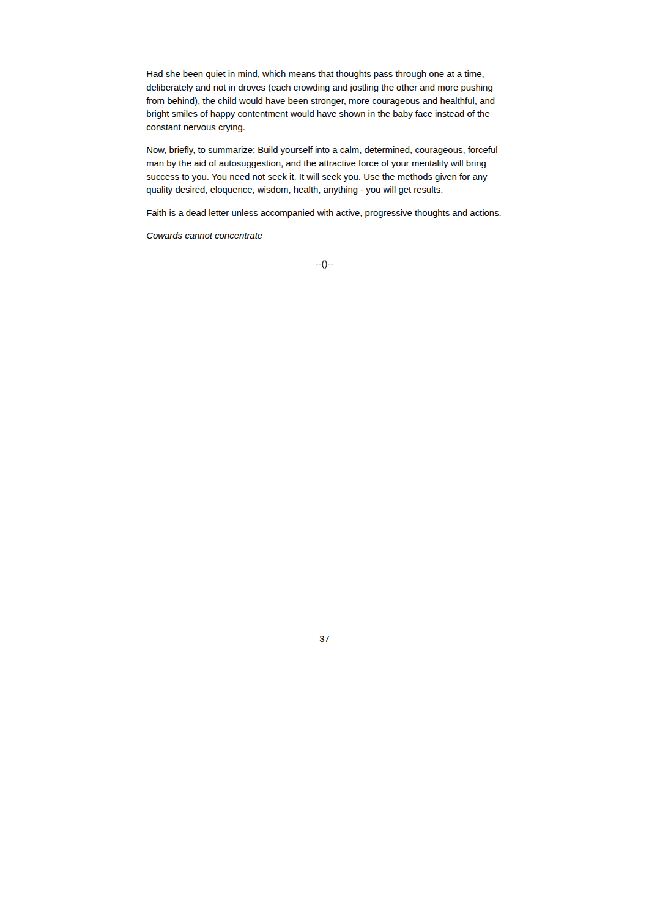Had she been quiet in mind, which means that thoughts pass through one at a time, deliberately and not in droves (each crowding and jostling the other and more pushing from behind), the child would have been stronger, more courageous and healthful, and bright smiles of happy contentment would have shown in the baby face instead of the constant nervous crying.
Now, briefly, to summarize: Build yourself into a calm, determined, courageous, forceful man by the aid of autosuggestion, and the attractive force of your mentality will bring success to you. You need not seek it. It will seek you. Use the methods given for any quality desired, eloquence, wisdom, health, anything - you will get results.
Faith is a dead letter unless accompanied with active, progressive thoughts and actions.
Cowards cannot concentrate
--()--
37